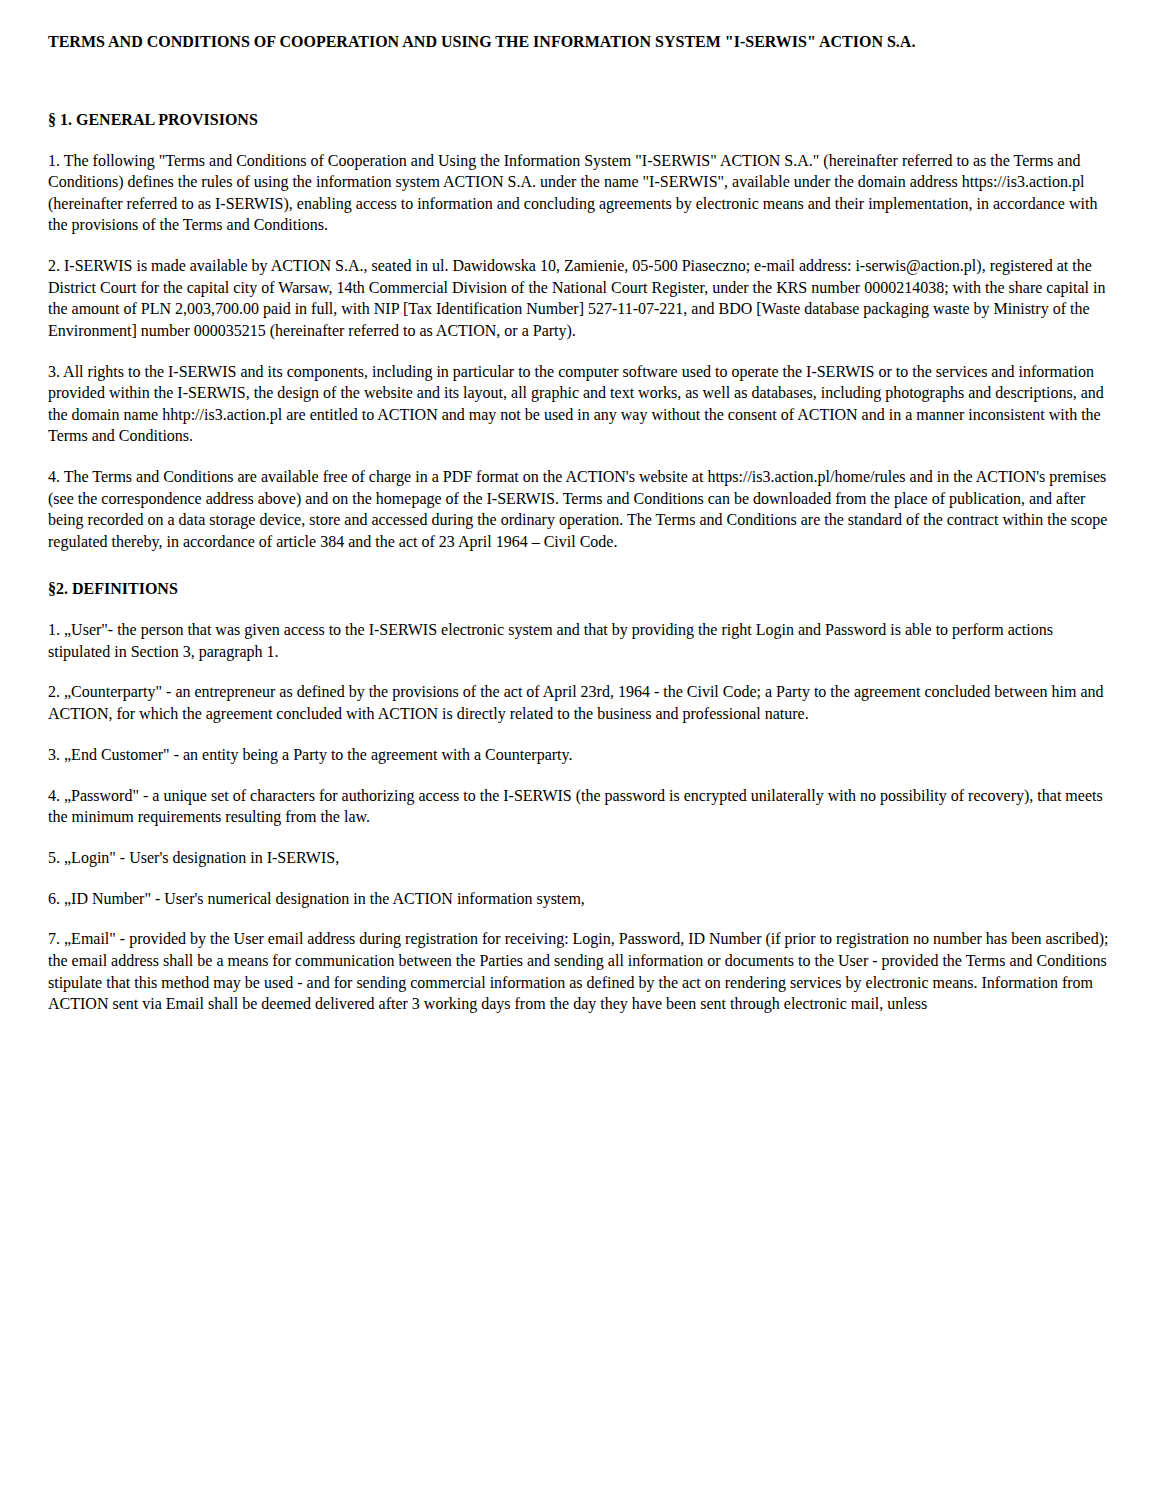TERMS AND CONDITIONS OF COOPERATION AND USING THE INFORMATION SYSTEM "I-SERWIS" ACTION S.A.
§ 1. GENERAL PROVISIONS
1. The following "Terms and Conditions of Cooperation and Using the Information System "I-SERWIS" ACTION S.A." (hereinafter referred to as the Terms and Conditions) defines the rules of using the information system ACTION S.A. under the name "I-SERWIS", available under the domain address https://is3.action.pl (hereinafter referred to as I-SERWIS), enabling access to information and concluding agreements by electronic means and their implementation, in accordance with the provisions of the Terms and Conditions.
2. I-SERWIS is made available by ACTION S.A., seated in ul. Dawidowska 10, Zamienie, 05-500 Piaseczno; e-mail address: i-serwis@action.pl), registered at the District Court for the capital city of Warsaw, 14th Commercial Division of the National Court Register, under the KRS number 0000214038; with the share capital in the amount of PLN 2,003,700.00 paid in full, with NIP [Tax Identification Number] 527-11-07-221, and BDO [Waste database packaging waste by Ministry of the Environment] number 000035215 (hereinafter referred to as ACTION, or a Party).
3. All rights to the I-SERWIS and its components, including in particular to the computer software used to operate the I-SERWIS or to the services and information provided within the I-SERWIS, the design of the website and its layout, all graphic and text works, as well as databases, including photographs and descriptions, and the domain name hhtp://is3.action.pl are entitled to ACTION and may not be used in any way without the consent of ACTION and in a manner inconsistent with the Terms and Conditions.
4. The Terms and Conditions are available free of charge in a PDF format on the ACTION's website at https://is3.action.pl/home/rules and in the ACTION's premises (see the correspondence address above) and on the homepage of the I-SERWIS. Terms and Conditions can be downloaded from the place of publication, and after being recorded on a data storage device, store and accessed during the ordinary operation. The Terms and Conditions are the standard of the contract within the scope regulated thereby, in accordance of article 384 and the act of 23 April 1964 – Civil Code.
§2. DEFINITIONS
1. „User"- the person that was given access to the I-SERWIS electronic system and that by providing the right Login and Password is able to perform actions stipulated in Section 3, paragraph 1.
2. „Counterparty" - an entrepreneur as defined by the provisions of the act of April 23rd, 1964 - the Civil Code; a Party to the agreement concluded between him and ACTION, for which the agreement concluded with ACTION is directly related to the business and professional nature.
3. „End Customer" - an entity being a Party to the agreement with a Counterparty.
4. „Password" - a unique set of characters for authorizing access to the I-SERWIS (the password is encrypted unilaterally with no possibility of recovery), that meets the minimum requirements resulting from the law.
5. „Login" - User's designation in I-SERWIS,
6. „ID Number" - User's numerical designation in the ACTION information system,
7. „Email" - provided by the User email address during registration for receiving: Login, Password, ID Number (if prior to registration no number has been ascribed); the email address shall be a means for communication between the Parties and sending all information or documents to the User - provided the Terms and Conditions stipulate that this method may be used - and for sending commercial information as defined by the act on rendering services by electronic means. Information from ACTION sent via Email shall be deemed delivered after 3 working days from the day they have been sent through electronic mail, unless